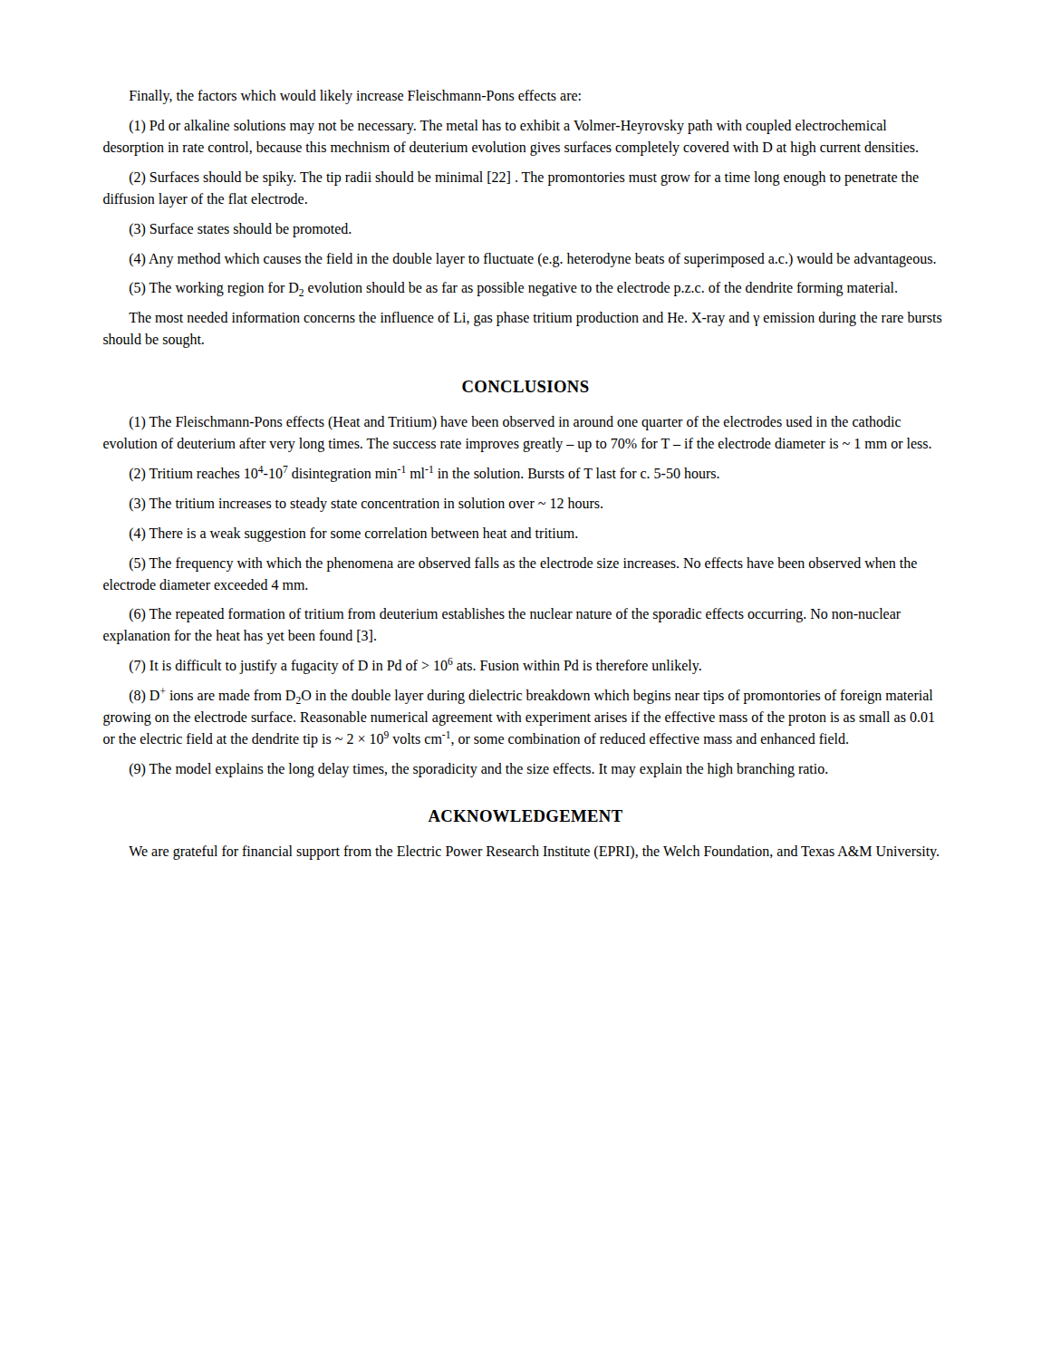Finally, the factors which would likely increase Fleischmann-Pons effects are:
(1) Pd or alkaline solutions may not be necessary. The metal has to exhibit a Volmer-Heyrovsky path with coupled electrochemical desorption in rate control, because this mechnism of deuterium evolution gives surfaces completely covered with D at high current densities.
(2) Surfaces should be spiky. The tip radii should be minimal [22] . The promontories must grow for a time long enough to penetrate the diffusion layer of the flat electrode.
(3) Surface states should be promoted.
(4) Any method which causes the field in the double layer to fluctuate (e.g. heterodyne beats of superimposed a.c.) would be advantageous.
(5) The working region for D2 evolution should be as far as possible negative to the electrode p.z.c. of the dendrite forming material.
The most needed information concerns the influence of Li, gas phase tritium production and He. X-ray and γ emission during the rare bursts should be sought.
CONCLUSIONS
(1) The Fleischmann-Pons effects (Heat and Tritium) have been observed in around one quarter of the electrodes used in the cathodic evolution of deuterium after very long times. The success rate improves greatly – up to 70% for T – if the electrode diameter is ~ 1 mm or less.
(2) Tritium reaches 104-107 disintegration min-1 ml-1 in the solution. Bursts of T last for c. 5-50 hours.
(3) The tritium increases to steady state concentration in solution over ~ 12 hours.
(4) There is a weak suggestion for some correlation between heat and tritium.
(5) The frequency with which the phenomena are observed falls as the electrode size increases. No effects have been observed when the electrode diameter exceeded 4 mm.
(6) The repeated formation of tritium from deuterium establishes the nuclear nature of the sporadic effects occurring. No non-nuclear explanation for the heat has yet been found [3].
(7) It is difficult to justify a fugacity of D in Pd of > 106 ats. Fusion within Pd is therefore unlikely.
(8) D+ ions are made from D2O in the double layer during dielectric breakdown which begins near tips of promontories of foreign material growing on the electrode surface. Reasonable numerical agreement with experiment arises if the effective mass of the proton is as small as 0.01 or the electric field at the dendrite tip is ~ 2 × 109 volts cm-1, or some combination of reduced effective mass and enhanced field.
(9) The model explains the long delay times, the sporadicity and the size effects. It may explain the high branching ratio.
ACKNOWLEDGEMENT
We are grateful for financial support from the Electric Power Research Institute (EPRI), the Welch Foundation, and Texas A&M University.